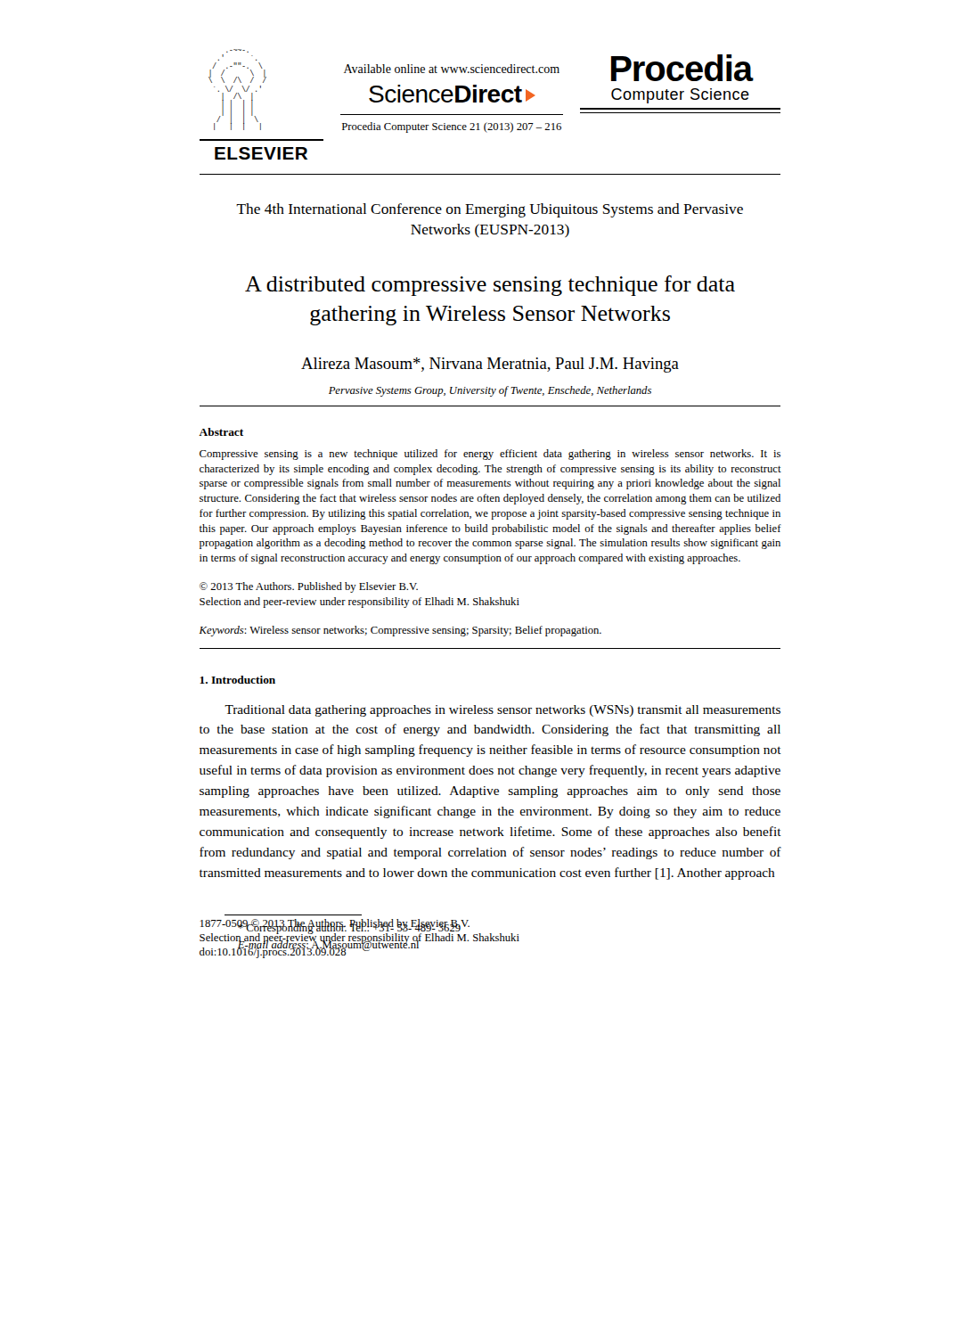.-~~-. .' `. / .-""-. \ | / \ | \ \ /\ / / `. \/ \/ .' | /\ | | | | | | | | | / | | \ | | | | \___|__|___/ | | | | / \ /______\ ELSEVIER
Available online at www.sciencedirect.com
Science Direct
Procedia Computer Science 21 (2013) 207 – 216
Procedia
Computer Science
The 4th International Conference on Emerging Ubiquitous Systems and Pervasive
Networks (EUSPN-2013)
A distributed compressive sensing technique for data
gathering in Wireless Sensor Networks
Alireza Masoum*, Nirvana Meratnia, Paul J.M. Havinga
Pervasive Systems Group, University of Twente, Enschede, Netherlands
Abstract
Compressive sensing is a new technique utilized for energy efficient data gathering in wireless sensor networks. It is characterized by its simple encoding and complex decoding. The strength of compressive sensing is its ability to reconstruct sparse or compressible signals from small number of measurements without requiring any a priori knowledge about the signal structure. Considering the fact that wireless sensor nodes are often deployed densely, the correlation among them can be utilized for further compression. By utilizing this spatial correlation, we propose a joint sparsity-based compressive sensing technique in this paper. Our approach employs Bayesian inference to build probabilistic model of the signals and thereafter applies belief propagation algorithm as a decoding method to recover the common sparse signal. The simulation results show significant gain in terms of signal reconstruction accuracy and energy consumption of our approach compared with existing approaches.
© 2013 The Authors. Published by Elsevier B.V.
Selection and peer-review under responsibility of Elhadi M. Shakshuki
Keywords: Wireless sensor networks; Compressive sensing; Sparsity; Belief propagation.
1. Introduction
Traditional data gathering approaches in wireless sensor networks (WSNs) transmit all measurements to the base station at the cost of energy and bandwidth. Considering the fact that transmitting all measurements in case of high sampling frequency is neither feasible in terms of resource consumption not useful in terms of data provision as environment does not change very frequently, in recent years adaptive sampling approaches have been utilized. Adaptive sampling approaches aim to only send those measurements, which indicate significant change in the environment. By doing so they aim to reduce communication and consequently to increase network lifetime. Some of these approaches also benefit from redundancy and spatial and temporal correlation of sensor nodes’ readings to reduce number of transmitted measurements and to lower down the communication cost even further [1]. Another approach
* Corresponding author. Tel.: +31- 53- 489- 3629
E-mail address: A.Masoum@utwente.nl
1877-0509 © 2013 The Authors. Published by Elsevier B.V.
Selection and peer-review under responsibility of Elhadi M. Shakshuki
doi:10.1016/j.procs.2013.09.028